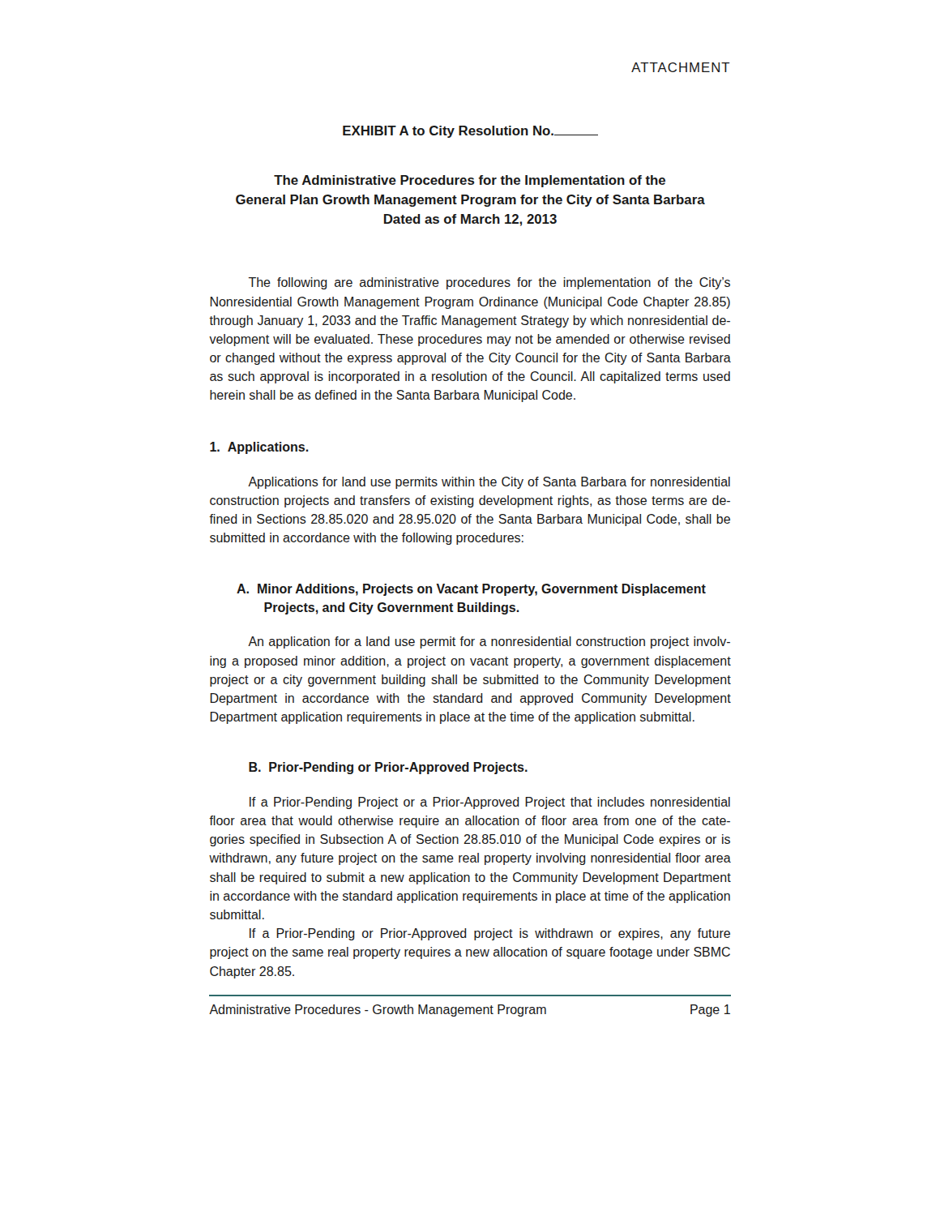ATTACHMENT
EXHIBIT A to City Resolution No.
The Administrative Procedures for the Implementation of the
General Plan Growth Management Program for the City of Santa Barbara
Dated as of March 12, 2013
The following are administrative procedures for the implementation of the City’s Nonresidential Growth Management Program Ordinance (Municipal Code Chapter 28.85) through January 1, 2033 and the Traffic Management Strategy by which nonresidential development will be evaluated. These procedures may not be amended or otherwise revised or changed without the express approval of the City Council for the City of Santa Barbara as such approval is incorporated in a resolution of the Council. All capitalized terms used herein shall be as defined in the Santa Barbara Municipal Code.
1. Applications.
Applications for land use permits within the City of Santa Barbara for nonresidential construction projects and transfers of existing development rights, as those terms are defined in Sections 28.85.020 and 28.95.020 of the Santa Barbara Municipal Code, shall be submitted in accordance with the following procedures:
A. Minor Additions, Projects on Vacant Property, Government Displacement Projects, and City Government Buildings.
An application for a land use permit for a nonresidential construction project involving a proposed minor addition, a project on vacant property, a government displacement project or a city government building shall be submitted to the Community Development Department in accordance with the standard and approved Community Development Department application requirements in place at the time of the application submittal.
B. Prior-Pending or Prior-Approved Projects.
If a Prior-Pending Project or a Prior-Approved Project that includes nonresidential floor area that would otherwise require an allocation of floor area from one of the categories specified in Subsection A of Section 28.85.010 of the Municipal Code expires or is withdrawn, any future project on the same real property involving nonresidential floor area shall be required to submit a new application to the Community Development Department in accordance with the standard application requirements in place at time of the application submittal.
If a Prior-Pending or Prior-Approved project is withdrawn or expires, any future project on the same real property requires a new allocation of square footage under SBMC Chapter 28.85.
Administrative Procedures - Growth Management Program
Page 1